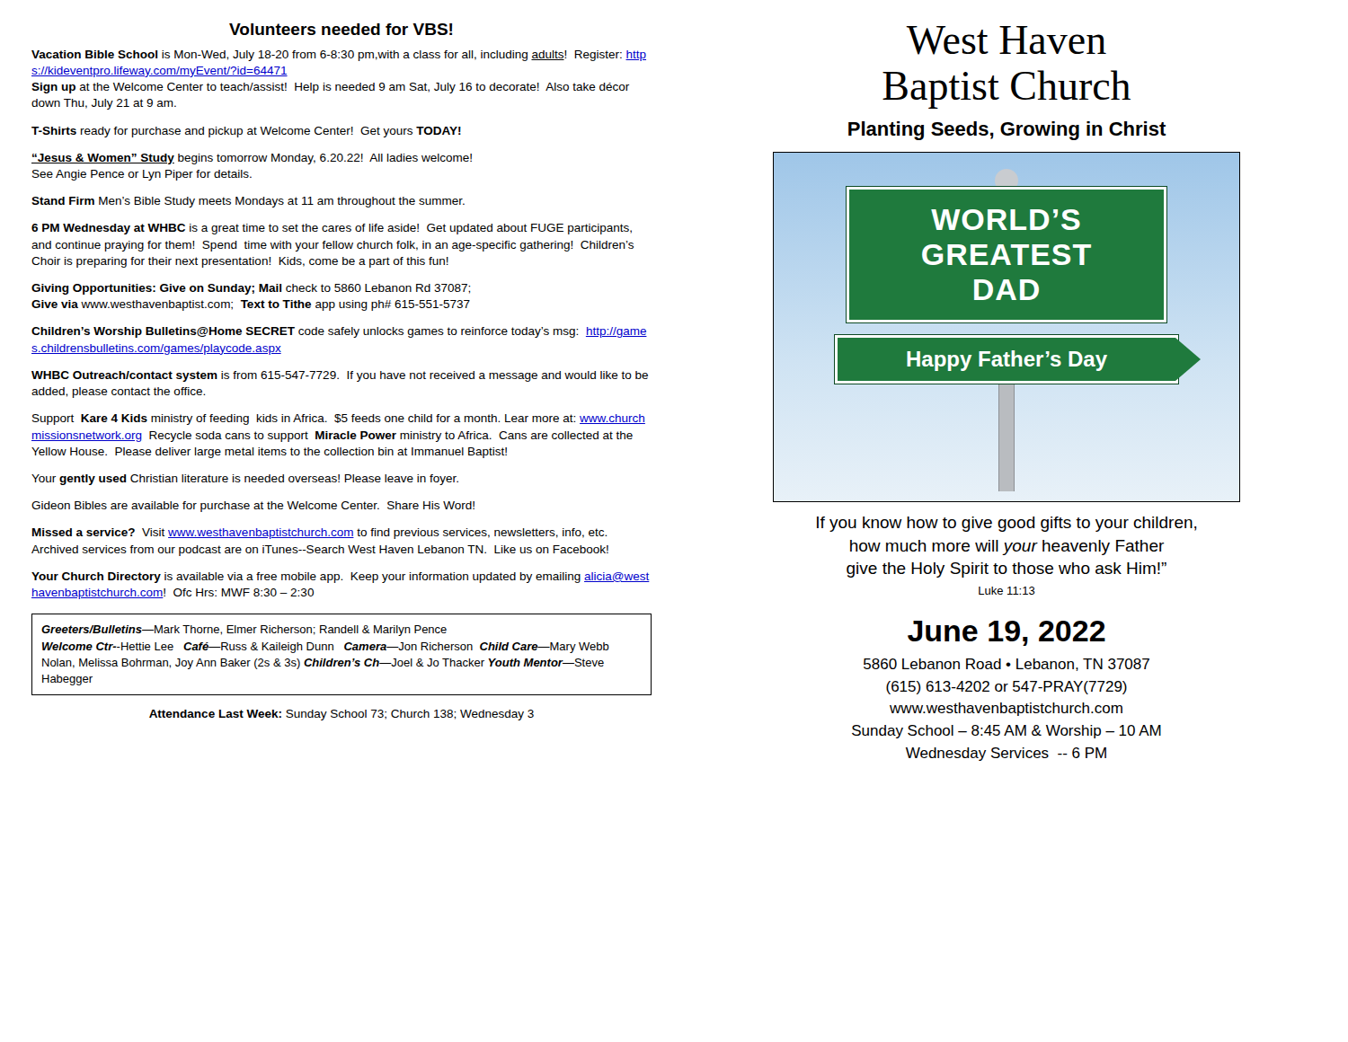Volunteers needed for VBS!
Vacation Bible School is Mon-Wed, July 18-20 from 6-8:30 pm,with a class for all, including adults! Register: https://kideventpro.lifeway.com/myEvent/?id=64471
Sign up at the Welcome Center to teach/assist! Help is needed 9 am Sat, July 16 to decorate! Also take décor down Thu, July 21 at 9 am.
T-Shirts ready for purchase and pickup at Welcome Center! Get yours TODAY!
“Jesus & Women” Study begins tomorrow Monday, 6.20.22! All ladies welcome!
See Angie Pence or Lyn Piper for details.
Stand Firm Men’s Bible Study meets Mondays at 11 am throughout the summer.
6 PM Wednesday at WHBC is a great time to set the cares of life aside! Get updated about FUGE participants, and continue praying for them! Spend time with your fellow church folk, in an age-specific gathering! Children’s Choir is preparing for their next presentation! Kids, come be a part of this fun!
Giving Opportunities: Give on Sunday; Mail check to 5860 Lebanon Rd 37087;
Give via www.westhavenbaptist.com; Text to Tithe app using ph# 615-551-5737
Children’s Worship Bulletins@Home SECRET code safely unlocks games to reinforce today’s msg: http://games.childrensbulletins.com/games/playcode.aspx
WHBC Outreach/contact system is from 615-547-7729. If you have not received a message and would like to be added, please contact the office.
Support Kare 4 Kids ministry of feeding kids in Africa. $5 feeds one child for a month. Lear more at: www.churchmissionsnetwork.org Recycle soda cans to support Miracle Power ministry to Africa. Cans are collected at the Yellow House. Please deliver large metal items to the collection bin at Immanuel Baptist!
Your gently used Christian literature is needed overseas! Please leave in foyer.
Gideon Bibles are available for purchase at the Welcome Center. Share His Word!
Missed a service? Visit www.westhavenbaptistchurch.com to find previous services, newsletters, info, etc. Archived services from our podcast are on iTunes--Search West Haven Lebanon TN. Like us on Facebook!
Your Church Directory is available via a free mobile app. Keep your information updated by emailing alicia@westhavenbaptistchurch.com! Ofc Hrs: MWF 8:30 – 2:30
Greeters/Bulletins—Mark Thorne, Elmer Richerson; Randell & Marilyn Pence
Welcome Ctr--Hettie Lee Café—Russ & Kaileigh Dunn Camera—Jon Richerson Child Care—Mary Webb Nolan, Melissa Bohrman, Joy Ann Baker (2s & 3s) Children’s Ch—Joel & Jo Thacker Youth Mentor—Steve Habegger
Attendance Last Week: Sunday School 73; Church 138; Wednesday 3
West Haven
Baptist Church
Planting Seeds, Growing in Christ
WORLD’S
GREATEST
DAD
Happy Father’s Day
If you know how to give good gifts to your children,
how much more will your heavenly Father
give the Holy Spirit to those who ask Him!”
Luke 11:13
June 19, 2022
5860 Lebanon Road • Lebanon, TN 37087
(615) 613-4202 or 547-PRAY(7729)
www.westhavenbaptistchurch.com
Sunday School – 8:45 AM & Worship – 10 AM
Wednesday Services -- 6 PM